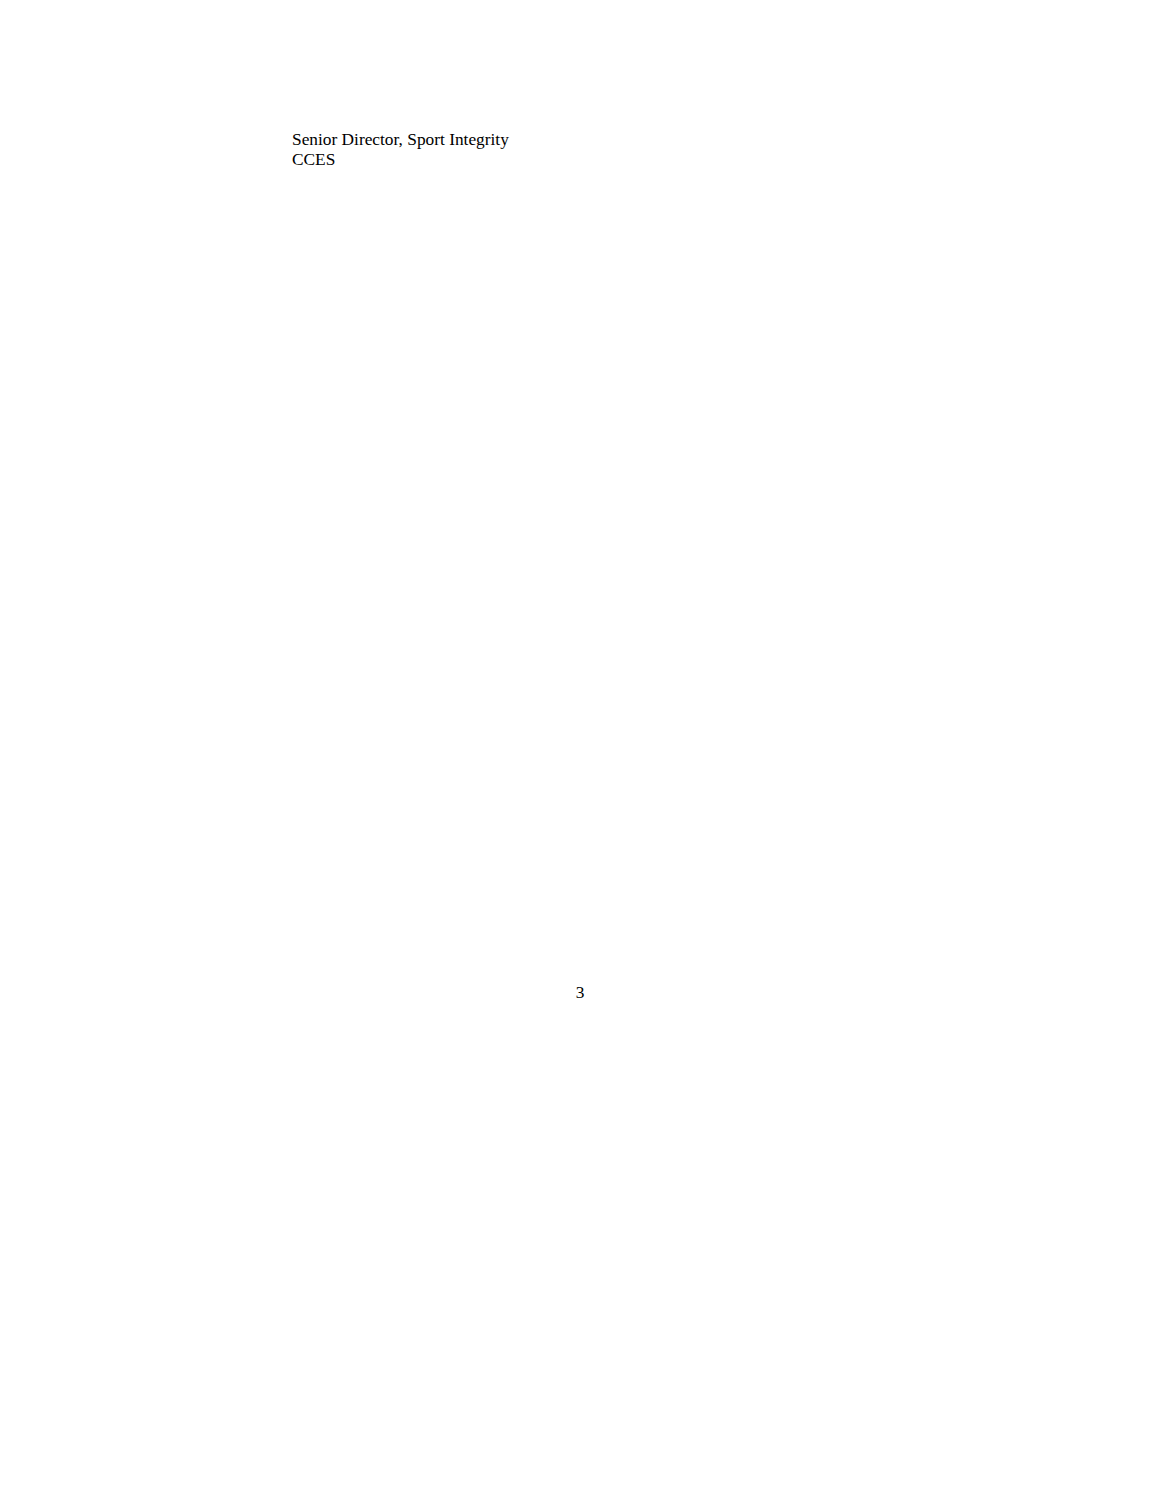Senior Director, Sport Integrity
CCES
3